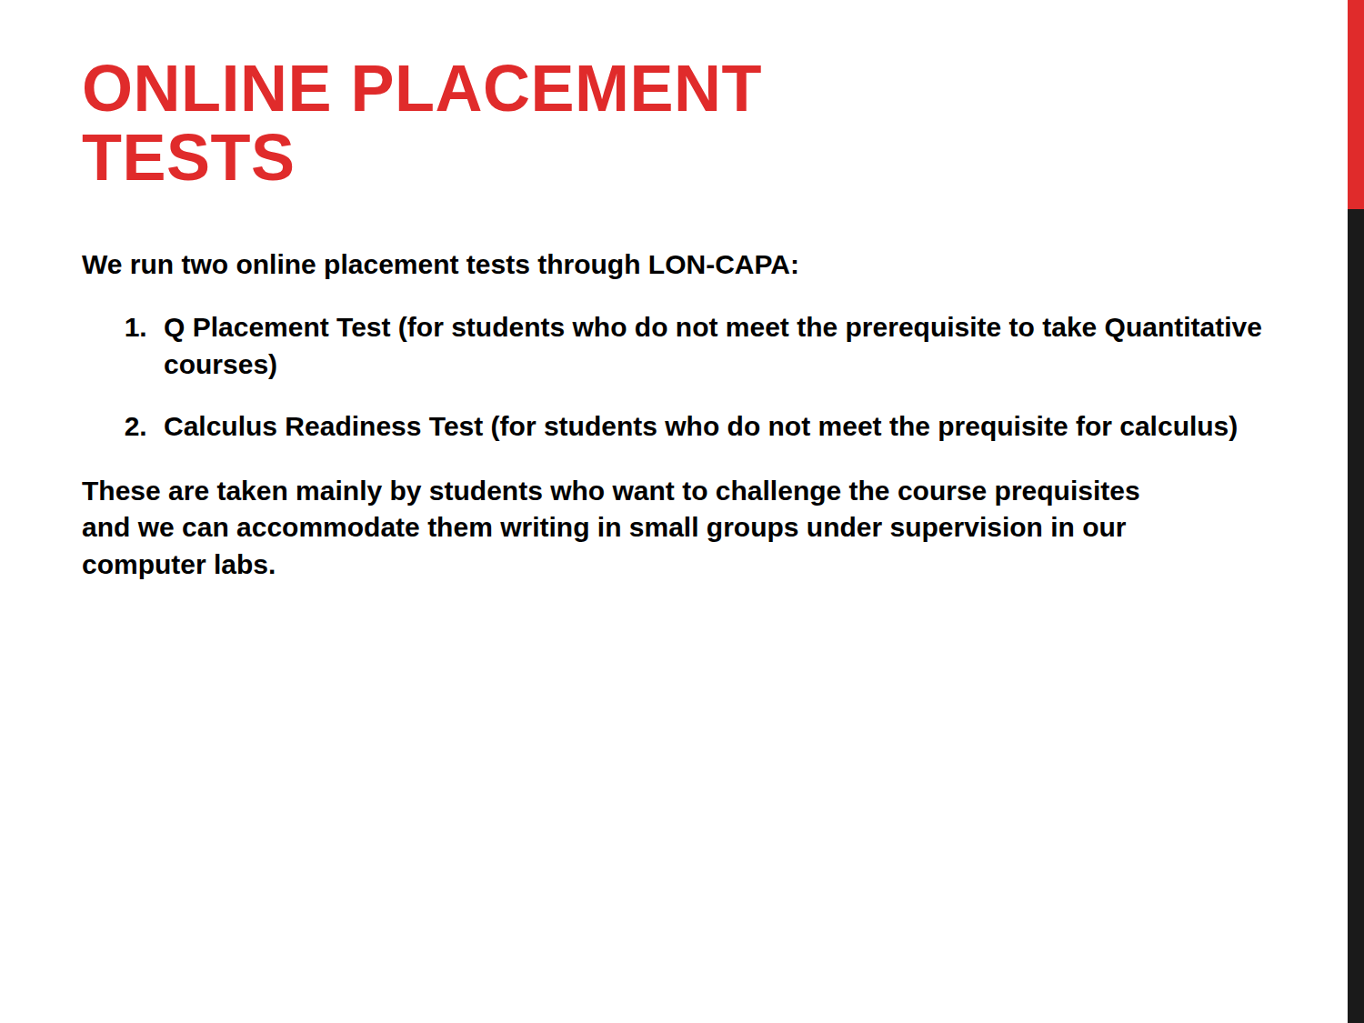Online Placement Tests
We run two online placement tests through LON-CAPA:
Q Placement Test (for students who do not meet the prerequisite to take Quantitative courses)
Calculus Readiness Test (for students who do not meet the prequisite for calculus)
These are taken mainly by students who want to challenge the course prequisites and we can accommodate them writing in small groups under supervision in our computer labs.